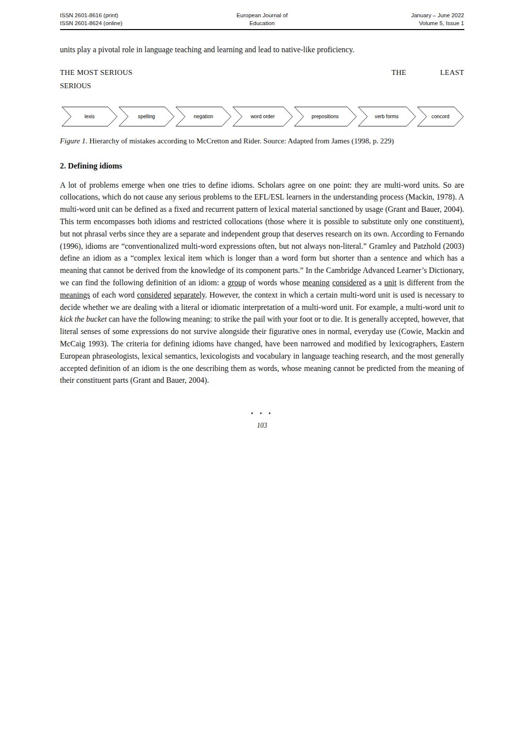| ISSN 2601-8616 (print) | European Journal of | January – June 2022 |
| ISSN 2601-8624 (online) | Education | Volume 5, Issue 1 |
units play a pivotal role in language teaching and learning and lead to native-like proficiency.
THE MOST SERIOUS THE LEAST
SERIOUS
lexis spelling negation word order prepositions verb forms concord
Figure 1. Hierarchy of mistakes according to McCretton and Rider. Source: Adapted from James (1998, p. 229)
2. Defining idioms
A lot of problems emerge when one tries to define idioms. Scholars agree on one point: they are multi-word units. So are collocations, which do not cause any serious problems to the EFL/ESL learners in the understanding process (Mackin, 1978). A multi-word unit can be defined as a fixed and recurrent pattern of lexical material sanctioned by usage (Grant and Bauer, 2004). This term encompasses both idioms and restricted collocations (those where it is possible to substitute only one constituent), but not phrasal verbs since they are a separate and independent group that deserves research on its own. According to Fernando (1996), idioms are “conventionalized multi-word expressions often, but not always non-literal.” Gramley and Patzhold (2003) define an idiom as a “complex lexical item which is longer than a word form but shorter than a sentence and which has a meaning that cannot be derived from the knowledge of its component parts.” In the Cambridge Advanced Learner’s Dictionary, we can find the following definition of an idiom: a group of words whose meaning considered as a unit is different from the meanings of each word considered separately. However, the context in which a certain multi-word unit is used is necessary to decide whether we are dealing with a literal or idiomatic interpretation of a multi-word unit. For example, a multi-word unit to kick the bucket can have the following meaning: to strike the pail with your foot or to die. It is generally accepted, however, that literal senses of some expressions do not survive alongside their figurative ones in normal, everyday use (Cowie, Mackin and McCaig 1993). The criteria for defining idioms have changed, have been narrowed and modified by lexicographers, Eastern European phraseologists, lexical semantics, lexicologists and vocabulary in language teaching research, and the most generally accepted definition of an idiom is the one describing them as words, whose meaning cannot be predicted from the meaning of their constituent parts (Grant and Bauer, 2004).
• • • 103